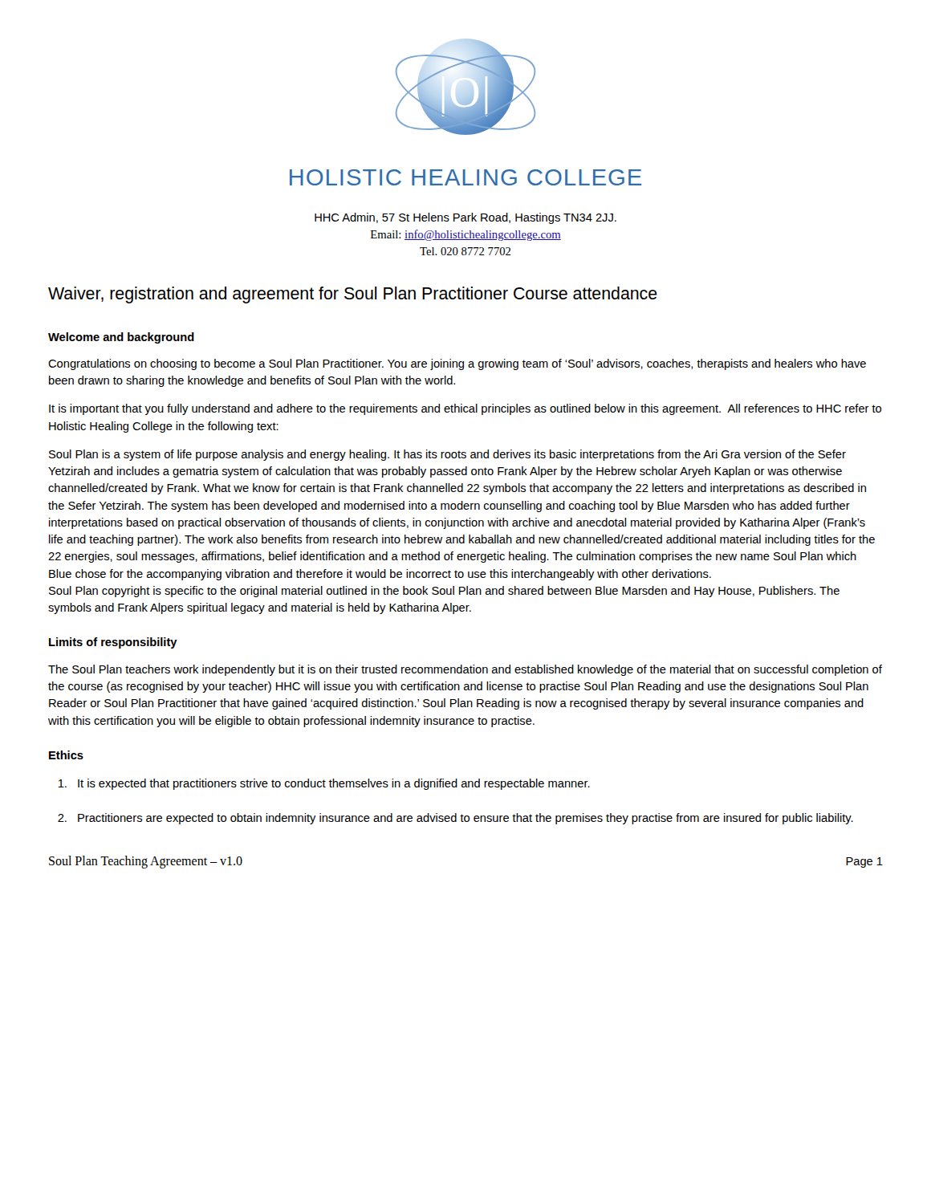|O|
HOLISTIC HEALING COLLEGE
HHC Admin, 57 St Helens Park Road, Hastings TN34 2JJ.
Email: info@holistichealingcollege.com
Tel. 020 8772 7702
Waiver, registration and agreement for Soul Plan Practitioner Course attendance
Welcome and background
Congratulations on choosing to become a Soul Plan Practitioner. You are joining a growing team of ‘Soul’ advisors, coaches, therapists and healers who have been drawn to sharing the knowledge and benefits of Soul Plan with the world.
It is important that you fully understand and adhere to the requirements and ethical principles as outlined below in this agreement. All references to HHC refer to Holistic Healing College in the following text:
Soul Plan is a system of life purpose analysis and energy healing. It has its roots and derives its basic interpretations from the Ari Gra version of the Sefer Yetzirah and includes a gematria system of calculation that was probably passed onto Frank Alper by the Hebrew scholar Aryeh Kaplan or was otherwise channelled/created by Frank. What we know for certain is that Frank channelled 22 symbols that accompany the 22 letters and interpretations as described in the Sefer Yetzirah. The system has been developed and modernised into a modern counselling and coaching tool by Blue Marsden who has added further interpretations based on practical observation of thousands of clients, in conjunction with archive and anecdotal material provided by Katharina Alper (Frank’s life and teaching partner). The work also benefits from research into hebrew and kaballah and new channelled/created additional material including titles for the 22 energies, soul messages, affirmations, belief identification and a method of energetic healing. The culmination comprises the new name Soul Plan which Blue chose for the accompanying vibration and therefore it would be incorrect to use this interchangeably with other derivations.
Soul Plan copyright is specific to the original material outlined in the book Soul Plan and shared between Blue Marsden and Hay House, Publishers. The symbols and Frank Alpers spiritual legacy and material is held by Katharina Alper.
Limits of responsibility
The Soul Plan teachers work independently but it is on their trusted recommendation and established knowledge of the material that on successful completion of the course (as recognised by your teacher) HHC will issue you with certification and license to practise Soul Plan Reading and use the designations Soul Plan Reader or Soul Plan Practitioner that have gained ‘acquired distinction.’ Soul Plan Reading is now a recognised therapy by several insurance companies and with this certification you will be eligible to obtain professional indemnity insurance to practise.
Ethics
It is expected that practitioners strive to conduct themselves in a dignified and respectable manner.
Practitioners are expected to obtain indemnity insurance and are advised to ensure that the premises they practise from are insured for public liability.
Soul Plan Teaching Agreement – v1.0
Page 1